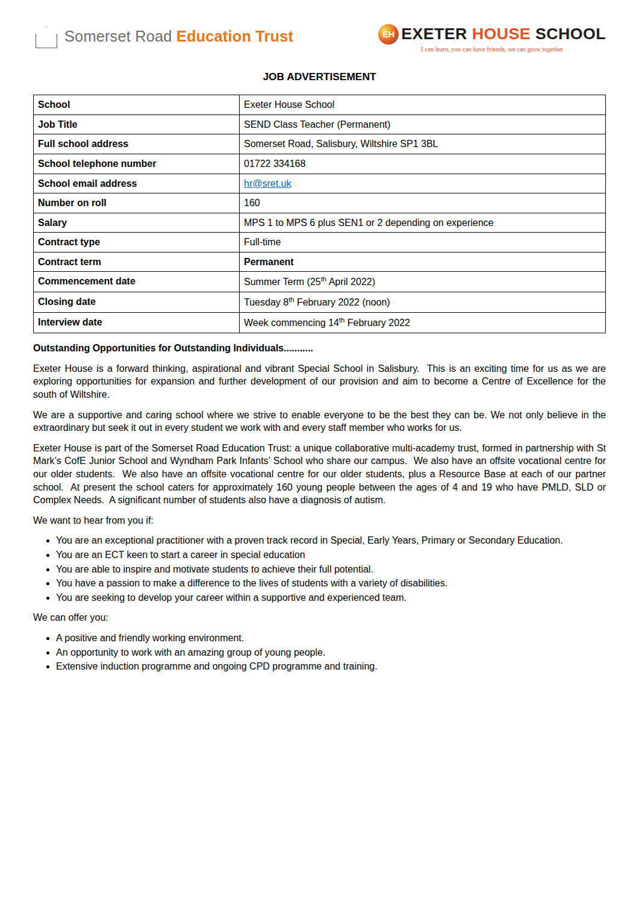Somerset Road Education Trust
EH EXETER HOUSE SCHOOL
I can learn, you can have friends, we can grow together
JOB ADVERTISEMENT
| School | Exeter House School |
| Job Title | SEND Class Teacher (Permanent) |
| Full school address | Somerset Road, Salisbury, Wiltshire SP1 3BL |
| School telephone number | 01722 334168 |
| School email address | hr@sret.uk |
| Number on roll | 160 |
| Salary | MPS 1 to MPS 6 plus SEN1 or 2 depending on experience |
| Contract type | Full-time |
| Contract term | Permanent |
| Commencement date | Summer Term (25 th April 2022) |
| Closing date | Tuesday 8 th February 2022 (noon) |
| Interview date | Week commencing 14 th February 2022 |
Outstanding Opportunities for Outstanding Individuals...........
Exeter House is a forward thinking, aspirational and vibrant Special School in Salisbury. This is an exciting time for us as we are exploring opportunities for expansion and further development of our provision and aim to become a Centre of Excellence for the south of Wiltshire.
We are a supportive and caring school where we strive to enable everyone to be the best they can be. We not only believe in the extraordinary but seek it out in every student we work with and every staff member who works for us.
Exeter House is part of the Somerset Road Education Trust: a unique collaborative multi-academy trust, formed in partnership with St Mark’s CofE Junior School and Wyndham Park Infants’ School who share our campus. We also have an offsite vocational centre for our older students. We also have an offsite vocational centre for our older students, plus a Resource Base at each of our partner school. At present the school caters for approximately 160 young people between the ages of 4 and 19 who have PMLD, SLD or Complex Needs. A significant number of students also have a diagnosis of autism.
We want to hear from you if:
You are an exceptional practitioner with a proven track record in Special, Early Years, Primary or Secondary Education.
You are an ECT keen to start a career in special education
You are able to inspire and motivate students to achieve their full potential.
You have a passion to make a difference to the lives of students with a variety of disabilities.
You are seeking to develop your career within a supportive and experienced team.
We can offer you:
A positive and friendly working environment.
An opportunity to work with an amazing group of young people.
Extensive induction programme and ongoing CPD programme and training.